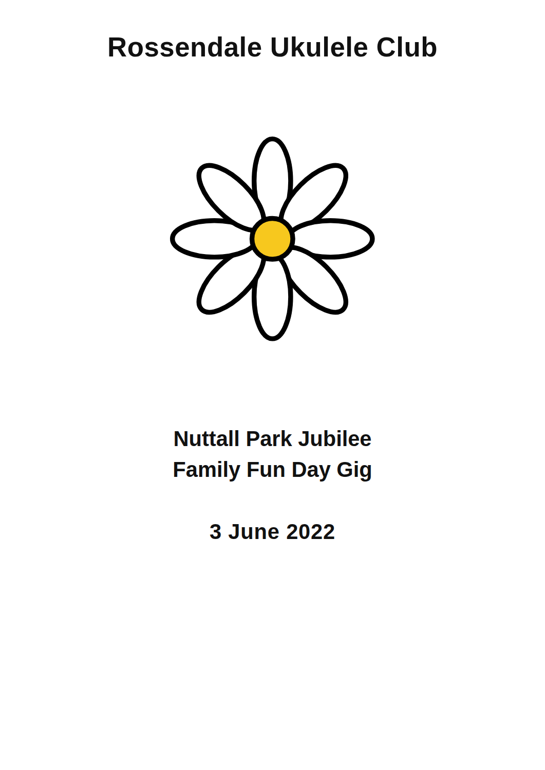Rossendale Ukulele Club
Nuttall Park Jubilee Family Fun Day Gig
3 June 2022